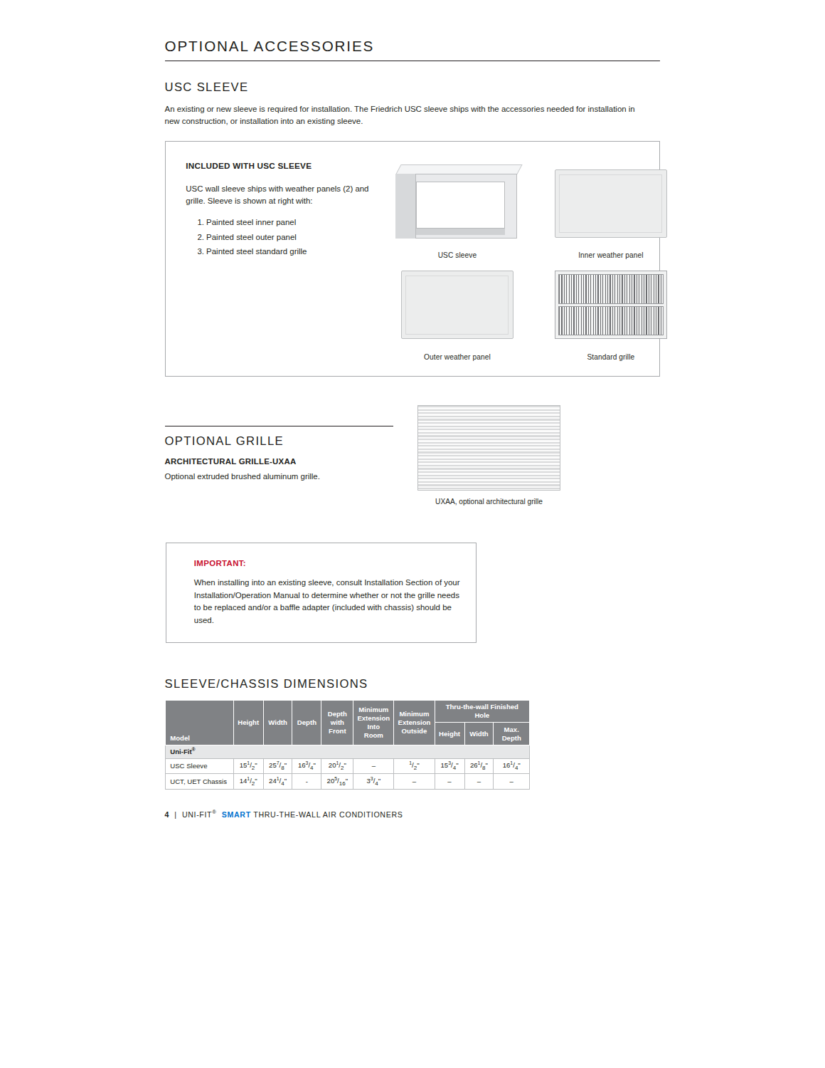OPTIONAL ACCESSORIES
USC SLEEVE
An existing or new sleeve is required for installation. The Friedrich USC sleeve ships with the accessories needed for installation in new construction, or installation into an existing sleeve.
INCLUDED WITH USC SLEEVE
USC wall sleeve ships with weather panels (2) and grille. Sleeve is shown at right with:
Painted steel inner panel
Painted steel outer panel
Painted steel standard grille
USC sleeve
Inner weather panel
Outer weather panel
Standard grille
OPTIONAL GRILLE
ARCHITECTURAL GRILLE-UXAA
Optional extruded brushed aluminum grille.
UXAA, optional architectural grille
IMPORTANT:
When installing into an existing sleeve, consult Installation Section of your Installation/Operation Manual to determine whether or not the grille needs to be replaced and/or a baffle adapter (included with chassis) should be used.
SLEEVE/CHASSIS DIMENSIONS
| Model | Height | Width | Depth | Depth with Front | Minimum Extension Into Room | Minimum Extension Outside | Thru-the-wall Finished Hole |
| --- | --- | --- | --- | --- | --- | --- | --- |
| Height | Width | Max. Depth |
| Uni-Fit ® |
| USC Sleeve | 15 1 / 2 " | 25 7 / 8 " | 16 3 / 4 " | 20 1 / 2 " | – | 1 / 2 " | 15 3 / 4 " | 26 1 / 8 " | 16 1 / 4 " |
| UCT, UET Chassis | 14 1 / 2 " | 24 1 / 4 " | - | 20 5 / 16 " | 3 3 / 4 " | – | – | – | – |
4 | UNI-FIT® SMART THRU-THE-WALL AIR CONDITIONERS